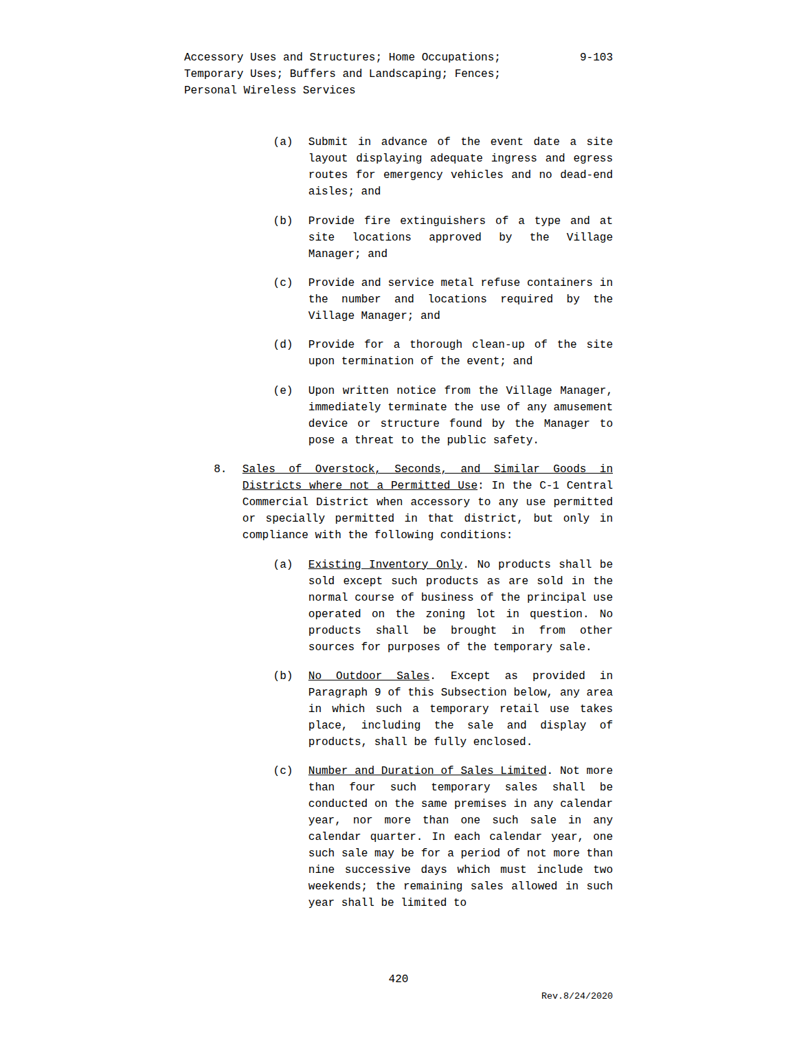Accessory Uses and Structures; Home Occupations;
Temporary Uses; Buffers and Landscaping; Fences;
Personal Wireless Services
9-103
(a)
Submit in advance of the event date a site layout displaying adequate ingress and egress routes for emergency vehicles and no dead-end aisles; and
(b)
Provide fire extinguishers of a type and at site locations approved by the Village Manager; and
(c)
Provide and service metal refuse containers in the number and locations required by the Village Manager; and
(d)
Provide for a thorough clean-up of the site upon termination of the event; and
(e)
Upon written notice from the Village Manager, immediately terminate the use of any amusement device or structure found by the Manager to pose a threat to the public safety.
8.
Sales of Overstock, Seconds, and Similar Goods in Districts where not a Permitted Use: In the C-1 Central Commercial District when accessory to any use permitted or specially permitted in that district, but only in compliance with the following conditions:
(a)
Existing Inventory Only. No products shall be sold except such products as are sold in the normal course of business of the principal use operated on the zoning lot in question. No products shall be brought in from other sources for purposes of the temporary sale.
(b)
No Outdoor Sales. Except as provided in Paragraph 9 of this Subsection below, any area in which such a temporary retail use takes place, including the sale and display of products, shall be fully enclosed.
(c)
Number and Duration of Sales Limited. Not more than four such temporary sales shall be conducted on the same premises in any calendar year, nor more than one such sale in any calendar quarter. In each calendar year, one such sale may be for a period of not more than nine successive days which must include two weekends; the remaining sales allowed in such year shall be limited to
420
Rev.8/24/2020